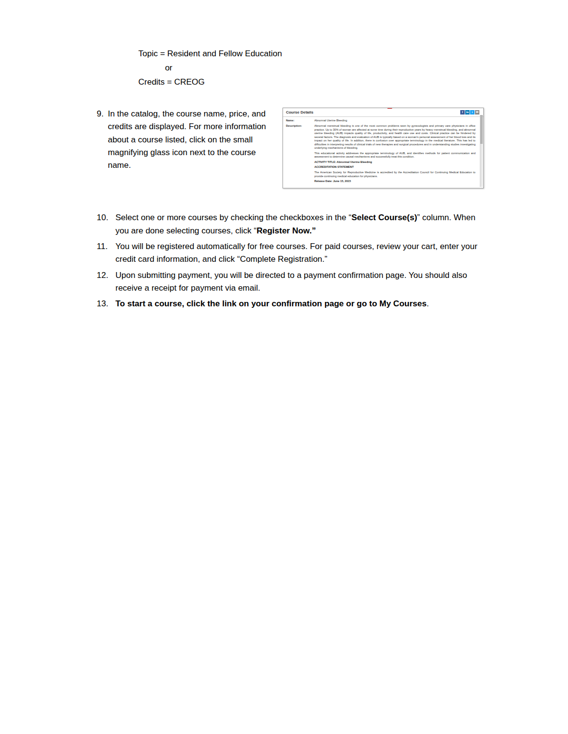Topic = Resident and Fellow Education
or
Credits = CREOG
9. In the catalog, the course name, price, and credits are displayed. For more information about a course listed, click on the small magnifying glass icon next to the course name.
Course Details
fin t✉
Name:
Description:
Abnormal Uterine Bleeding
Abnormal menstrual bleeding is one of the most common problems seen by gynecologists and primary care physicians in office practice. Up to 30% of woman are affected at some time during their reproductive years by heavy menstrual bleeding, and abnormal uterine bleeding (AUB) impacts quality of life, productivity, and health care use and costs. Clinical practice can be hindered by several factors. The diagnosis and evaluation of AUB is typically based on a woman's personal assessment of her blood loss and its impact on her quality of life. In addition, there is confusion over appropriate terminology in the medical literature. This has led to difficulties in interpreting results of clinical trials of new therapies and surgical procedures and in understanding studies investigating underlying mechanisms of bleeding.
This educational activity addresses the appropriate terminology of AUB, and identifies methods for patient communication and assessment to determine causal mechanisms and successfully treat this condition.
ACTIVITY TITLE: Abnormal Uterine Bleeding
ACCREDITATION STATEMENT
The American Society for Reproductive Medicine is accredited by the Accreditation Council for Continuing Medical Education to provide continuing medical education for physicians.
Release Date: June 15, 2015
10. Select one or more courses by checking the checkboxes in the “Select Course(s)” column. When you are done selecting courses, click “Register Now.”
11. You will be registered automatically for free courses. For paid courses, review your cart, enter your credit card information, and click “Complete Registration.”
12. Upon submitting payment, you will be directed to a payment confirmation page. You should also receive a receipt for payment via email.
13. To start a course, click the link on your confirmation page or go to My Courses.